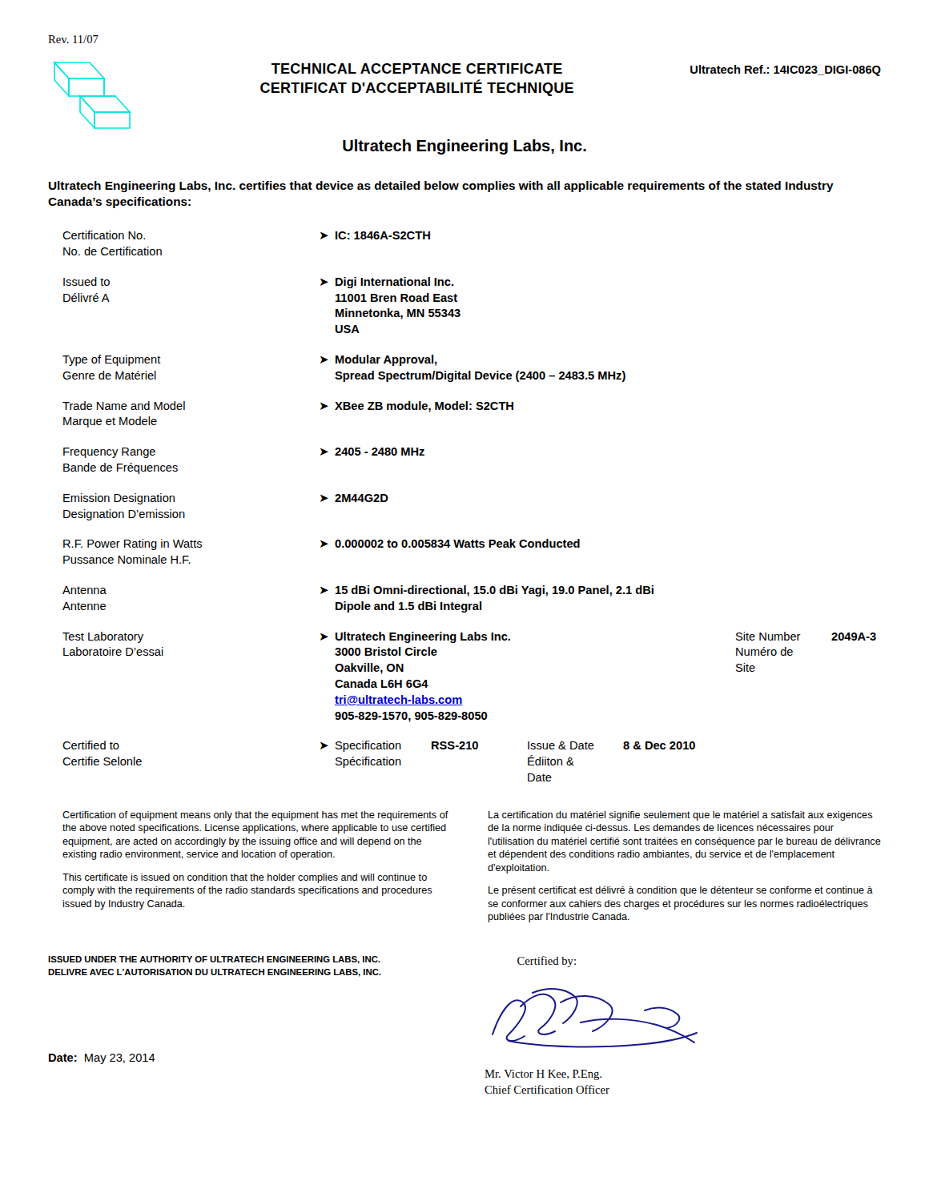Rev. 11/07
TECHNICAL ACCEPTANCE CERTIFICATE
CERTIFICAT D'ACCEPTABILITÉ TECHNIQUE
Ultratech Ref.: 14IC023_DIGI-086Q
Ultratech Engineering Labs, Inc.
Ultratech Engineering Labs, Inc. certifies that device as detailed below complies with all applicable requirements of the stated Industry Canada’s specifications:
| Certification No. No. de Certification | ➤ | IC: 1846A-S2CTH |
| Issued to Délivré A | ➤ | Digi International Inc. 11001 Bren Road East Minnetonka, MN 55343 USA |
| Type of Equipment Genre de Matériel | ➤ | Modular Approval, Spread Spectrum/Digital Device (2400 – 2483.5 MHz) |
| Trade Name and Model Marque et Modele | ➤ | XBee ZB module, Model: S2CTH |
| Frequency Range Bande de Fréquences | ➤ | 2405 - 2480 MHz |
| Emission Designation Designation D’emission | ➤ | 2M44G2D |
| R.F. Power Rating in Watts Pussance Nominale H.F. | ➤ | 0.000002 to 0.005834 Watts Peak Conducted |
| Antenna Antenne | ➤ | 15 dBi Omni-directional, 15.0 dBi Yagi, 19.0 Panel, 2.1 dBi Dipole and 1.5 dBi Integral |
| Test Laboratory Laboratoire D’essai | ➤ | Ultratech Engineering Labs Inc. 3000 Bristol Circle Oakville, ON Canada L6H 6G4 tri@ultratech-labs.com 905-829-1570, 905-829-8050 Site Number Numéro de Site 2049A-3 |
| Certified to Certifie Selonle | ➤ | Specification Spécification RSS-210 Issue & Date Édiiton & Date 8 & Dec 2010 |
Certification of equipment means only that the equipment has met the requirements of the above noted specifications. License applications, where applicable to use certified equipment, are acted on accordingly by the issuing office and will depend on the existing radio environment, service and location of operation.
This certificate is issued on condition that the holder complies and will continue to comply with the requirements of the radio standards specifications and procedures issued by Industry Canada.
La certification du matériel signifie seulement que le matériel a satisfait aux exigences de la norme indiquée ci-dessus. Les demandes de licences nécessaires pour l'utilisation du matériel certifié sont traitées en conséquence par le bureau de délivrance et dépendent des conditions radio ambiantes, du service et de l'emplacement d'exploitation.
Le présent certificat est délivré à condition que le détenteur se conforme et continue à se conformer aux cahiers des charges et procédures sur les normes radioélectriques publiées par l'Industrie Canada.
ISSUED UNDER THE AUTHORITY OF ULTRATECH ENGINEERING LABS, INC.
DELIVRE AVEC L'AUTORISATION DU ULTRATECH ENGINEERING LABS, INC.
Certified by:
Date: May 23, 2014
Mr. Victor H Kee, P.Eng.
Chief Certification Officer